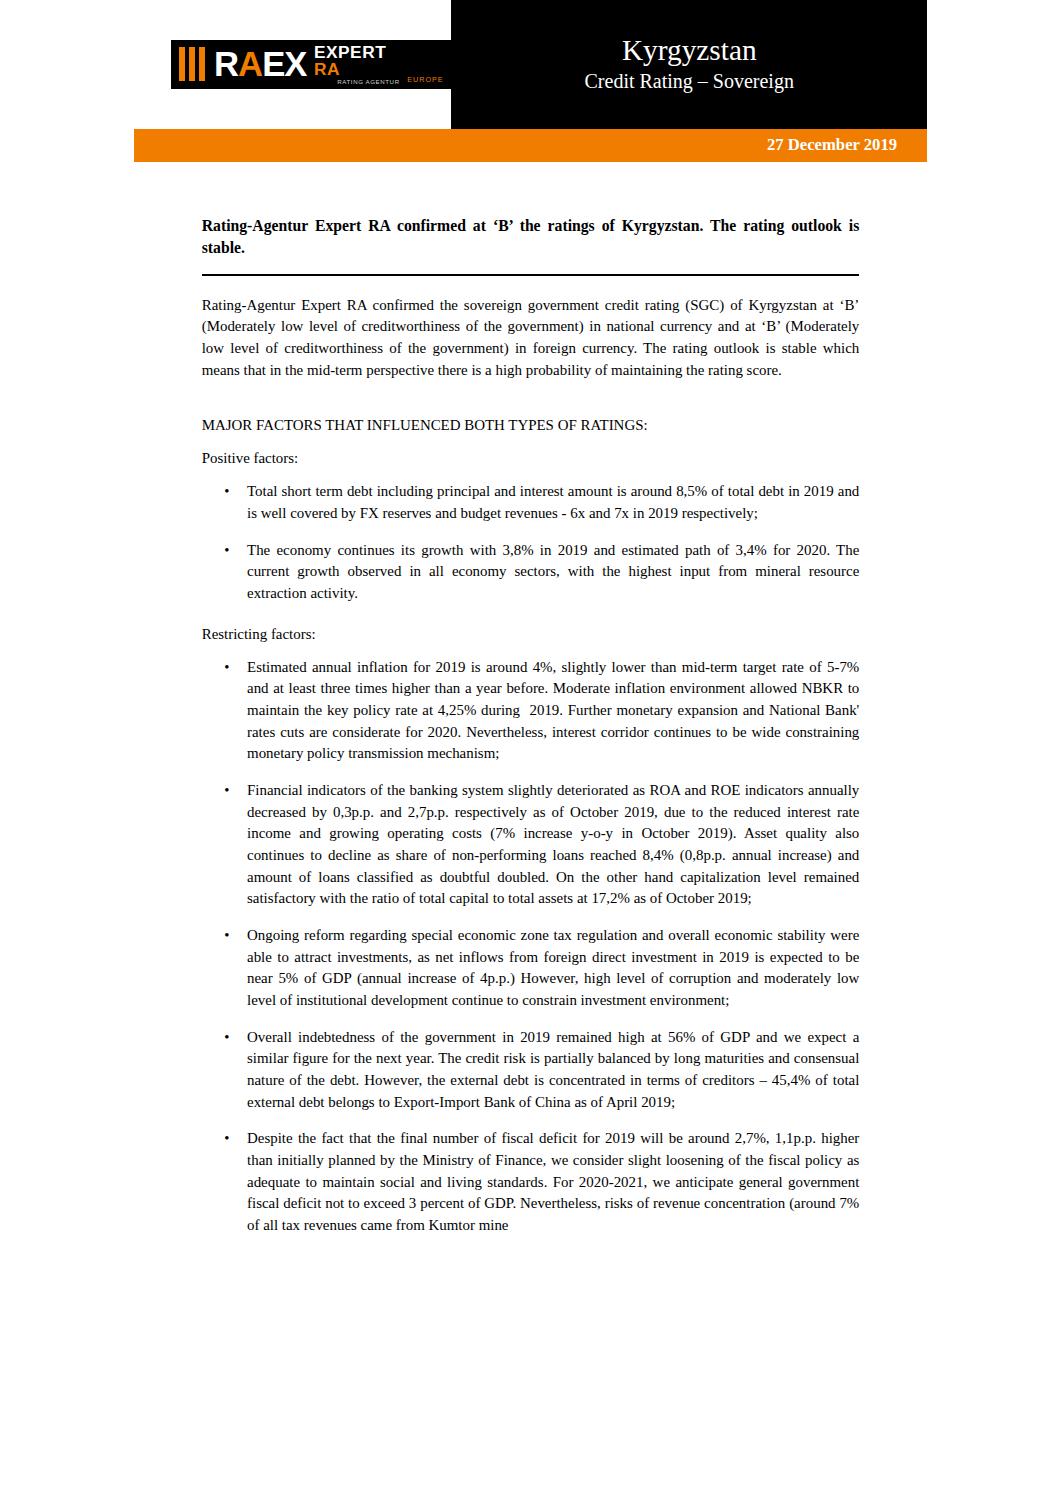RAEX
EXPERT RA
RATING AGENTUR
EUROPE
Kyrgyzstan
Credit Rating – Sovereign
27 December 2019
Rating-Agentur Expert RA confirmed at ‘B’ the ratings of Kyrgyzstan. The rating outlook is stable.
Rating-Agentur Expert RA confirmed the sovereign government credit rating (SGC) of Kyrgyzstan at ‘B’ (Moderately low level of creditworthiness of the government) in national currency and at ‘B’ (Moderately low level of creditworthiness of the government) in foreign currency. The rating outlook is stable which means that in the mid-term perspective there is a high probability of maintaining the rating score.
MAJOR FACTORS THAT INFLUENCED BOTH TYPES OF RATINGS:
Positive factors:
Total short term debt including principal and interest amount is around 8,5% of total debt in 2019 and is well covered by FX reserves and budget revenues - 6x and 7x in 2019 respectively;
The economy continues its growth with 3,8% in 2019 and estimated path of 3,4% for 2020. The current growth observed in all economy sectors, with the highest input from mineral resource extraction activity.
Restricting factors:
Estimated annual inflation for 2019 is around 4%, slightly lower than mid-term target rate of 5-7% and at least three times higher than a year before. Moderate inflation environment allowed NBKR to maintain the key policy rate at 4,25% during 2019. Further monetary expansion and National Bank' rates cuts are considerate for 2020. Nevertheless, interest corridor continues to be wide constraining monetary policy transmission mechanism;
Financial indicators of the banking system slightly deteriorated as ROA and ROE indicators annually decreased by 0,3p.p. and 2,7p.p. respectively as of October 2019, due to the reduced interest rate income and growing operating costs (7% increase y-o-y in October 2019). Asset quality also continues to decline as share of non-performing loans reached 8,4% (0,8p.p. annual increase) and amount of loans classified as doubtful doubled. On the other hand capitalization level remained satisfactory with the ratio of total capital to total assets at 17,2% as of October 2019;
Ongoing reform regarding special economic zone tax regulation and overall economic stability were able to attract investments, as net inflows from foreign direct investment in 2019 is expected to be near 5% of GDP (annual increase of 4p.p.) However, high level of corruption and moderately low level of institutional development continue to constrain investment environment;
Overall indebtedness of the government in 2019 remained high at 56% of GDP and we expect a similar figure for the next year. The credit risk is partially balanced by long maturities and consensual nature of the debt. However, the external debt is concentrated in terms of creditors – 45,4% of total external debt belongs to Export-Import Bank of China as of April 2019;
Despite the fact that the final number of fiscal deficit for 2019 will be around 2,7%, 1,1p.p. higher than initially planned by the Ministry of Finance, we consider slight loosening of the fiscal policy as adequate to maintain social and living standards. For 2020-2021, we anticipate general government fiscal deficit not to exceed 3 percent of GDP. Nevertheless, risks of revenue concentration (around 7% of all tax revenues came from Kumtor mine